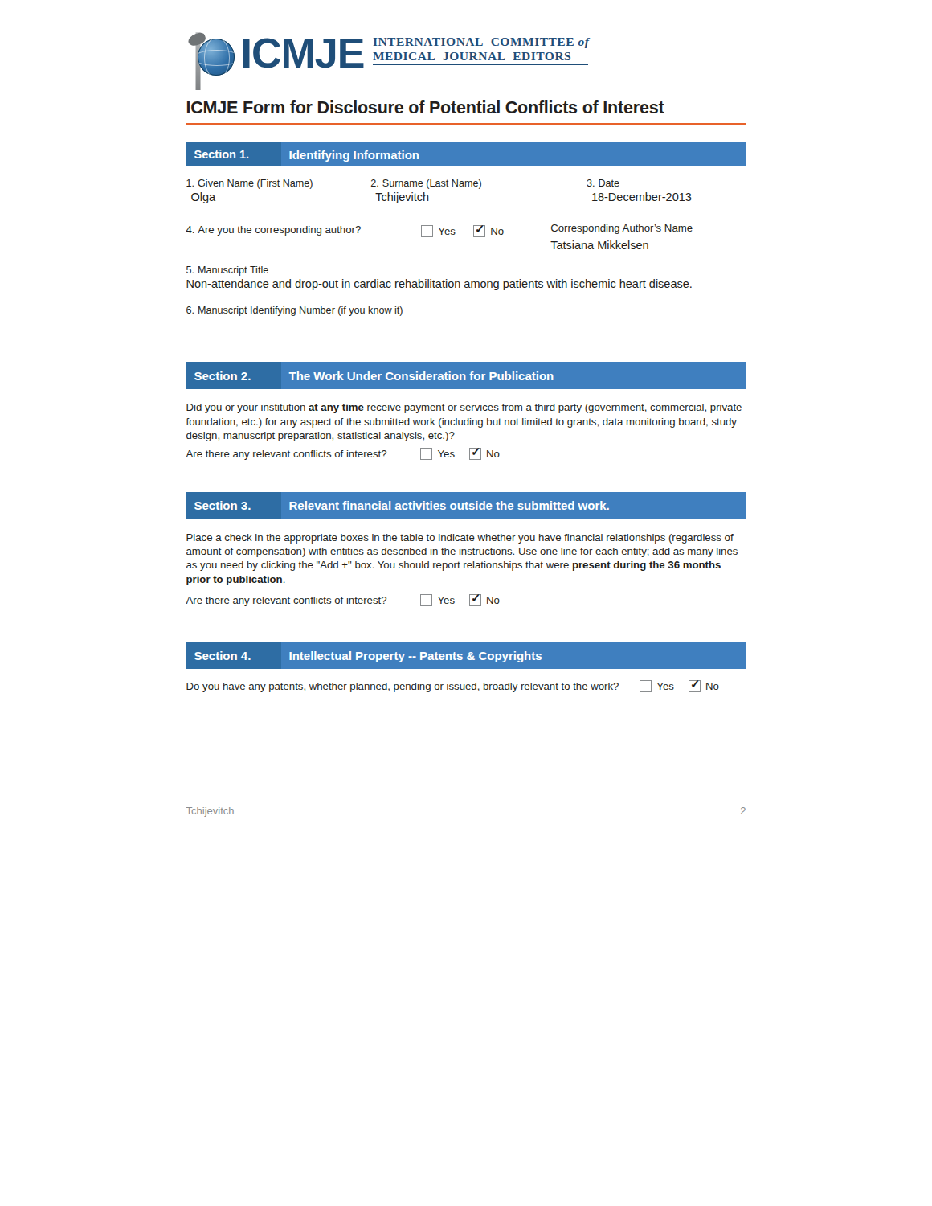ICMJE
INTERNATIONAL COMMITTEE of
MEDICAL JOURNAL EDITORS
ICMJE Form for Disclosure of Potential Conflicts of Interest
Section 1.
Identifying Information
1. Given Name (First Name)
Olga
2. Surname (Last Name)
Tchijevitch
3. Date
18-December-2013
4. Are you the corresponding author?
Yes No
Corresponding Author’s Name
Tatsiana Mikkelsen
5. Manuscript Title
Non-attendance and drop-out in cardiac rehabilitation among patients with ischemic heart disease.
6. Manuscript Identifying Number (if you know it)
Section 2.
The Work Under Consideration for Publication
Did you or your institution at any time receive payment or services from a third party (government, commercial, private foundation, etc.) for any aspect of the submitted work (including but not limited to grants, data monitoring board, study design, manuscript preparation, statistical analysis, etc.)?
Are there any relevant conflicts of interest? Yes No
Section 3.
Relevant financial activities outside the submitted work.
Place a check in the appropriate boxes in the table to indicate whether you have financial relationships (regardless of amount of compensation) with entities as described in the instructions. Use one line for each entity; add as many lines as you need by clicking the "Add +" box. You should report relationships that were present during the 36 months prior to publication.
Are there any relevant conflicts of interest? Yes No
Section 4.
Intellectual Property -- Patents & Copyrights
Do you have any patents, whether planned, pending or issued, broadly relevant to the work? Yes No
Tchijevitch
2